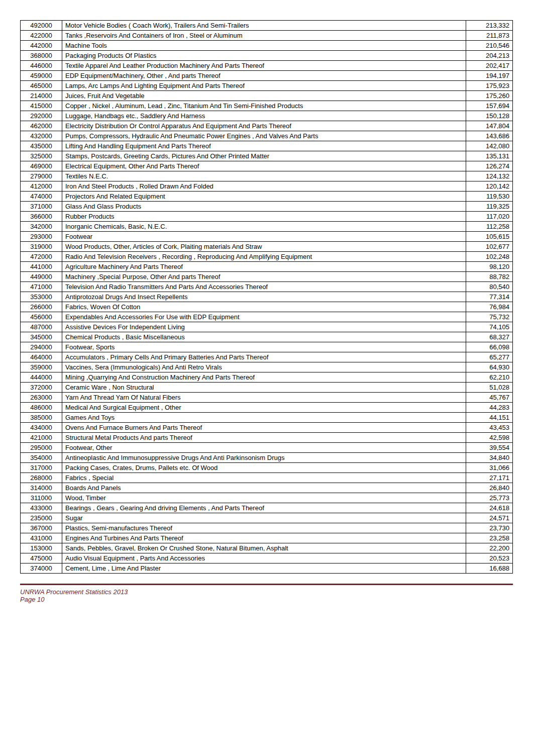| 492000 | Motor Vehicle Bodies ( Coach Work), Trailers And Semi-Trailers | 213,332 |
| 422000 | Tanks ,Reservoirs And Containers of Iron , Steel or Aluminum | 211,873 |
| 442000 | Machine Tools | 210,546 |
| 368000 | Packaging Products Of Plastics | 204,213 |
| 446000 | Textile Apparel And Leather Production Machinery And Parts Thereof | 202,417 |
| 459000 | EDP Equipment/Machinery, Other , And parts Thereof | 194,197 |
| 465000 | Lamps, Arc Lamps And Lighting Equipment And Parts Thereof | 175,923 |
| 214000 | Juices, Fruit And Vegetable | 175,260 |
| 415000 | Copper , Nickel , Aluminum, Lead , Zinc, Titanium And Tin Semi-Finished Products | 157,694 |
| 292000 | Luggage, Handbags etc., Saddlery And Harness | 150,128 |
| 462000 | Electricity Distribution Or Control Apparatus And Equipment And Parts Thereof | 147,804 |
| 432000 | Pumps, Compressors, Hydraulic And Pneumatic Power Engines , And Valves And Parts | 143,686 |
| 435000 | Lifting And Handling Equipment And Parts Thereof | 142,080 |
| 325000 | Stamps, Postcards, Greeting Cards, Pictures And Other Printed Matter | 135,131 |
| 469000 | Electrical Equipment, Other And Parts Thereof | 126,274 |
| 279000 | Textiles N.E.C. | 124,132 |
| 412000 | Iron And Steel Products , Rolled Drawn And Folded | 120,142 |
| 474000 | Projectors And Related Equipment | 119,530 |
| 371000 | Glass And Glass Products | 119,325 |
| 366000 | Rubber Products | 117,020 |
| 342000 | Inorganic Chemicals, Basic, N.E.C. | 112,258 |
| 293000 | Footwear | 105,615 |
| 319000 | Wood Products, Other, Articles of Cork, Plaiting materials And Straw | 102,677 |
| 472000 | Radio And Television Receivers , Recording , Reproducing And Amplifying Equipment | 102,248 |
| 441000 | Agriculture Machinery And Parts Thereof | 98,120 |
| 449000 | Machinery ,Special Purpose, Other And parts Thereof | 88,782 |
| 471000 | Television And Radio Transmitters And Parts And Accessories Thereof | 80,540 |
| 353000 | Antiprotozoal Drugs And Insect Repellents | 77,314 |
| 266000 | Fabrics, Woven Of Cotton | 76,984 |
| 456000 | Expendables And Accessories For Use with EDP Equipment | 75,732 |
| 487000 | Assistive Devices For Independent Living | 74,105 |
| 345000 | Chemical Products , Basic Miscellaneous | 68,327 |
| 294000 | Footwear, Sports | 66,098 |
| 464000 | Accumulators , Primary Cells And Primary Batteries And Parts Thereof | 65,277 |
| 359000 | Vaccines, Sera (Immunologicals) And Anti Retro Virals | 64,930 |
| 444000 | Mining ,Quarrying And Construction Machinery And Parts Thereof | 62,210 |
| 372000 | Ceramic Ware , Non Structural | 51,028 |
| 263000 | Yarn And Thread Yarn Of Natural Fibers | 45,767 |
| 486000 | Medical And Surgical Equipment , Other | 44,283 |
| 385000 | Games And Toys | 44,151 |
| 434000 | Ovens And Furnace Burners And Parts Thereof | 43,453 |
| 421000 | Structural Metal Products And parts Thereof | 42,598 |
| 295000 | Footwear, Other | 39,554 |
| 354000 | Antineoplastic And Immunosuppressive Drugs And Anti Parkinsonism Drugs | 34,840 |
| 317000 | Packing Cases, Crates, Drums, Pallets etc. Of Wood | 31,066 |
| 268000 | Fabrics , Special | 27,171 |
| 314000 | Boards And Panels | 26,840 |
| 311000 | Wood, Timber | 25,773 |
| 433000 | Bearings , Gears , Gearing And driving Elements , And Parts Thereof | 24,618 |
| 235000 | Sugar | 24,571 |
| 367000 | Plastics, Semi-manufactures Thereof | 23,730 |
| 431000 | Engines And Turbines And Parts Thereof | 23,258 |
| 153000 | Sands, Pebbles, Gravel, Broken Or Crushed Stone, Natural Bitumen, Asphalt | 22,200 |
| 475000 | Audio Visual Equipment , Parts And Accessories | 20,523 |
| 374000 | Cement, Lime , Lime And Plaster | 16,688 |
UNRWA Procurement Statistics 2013 Page 10